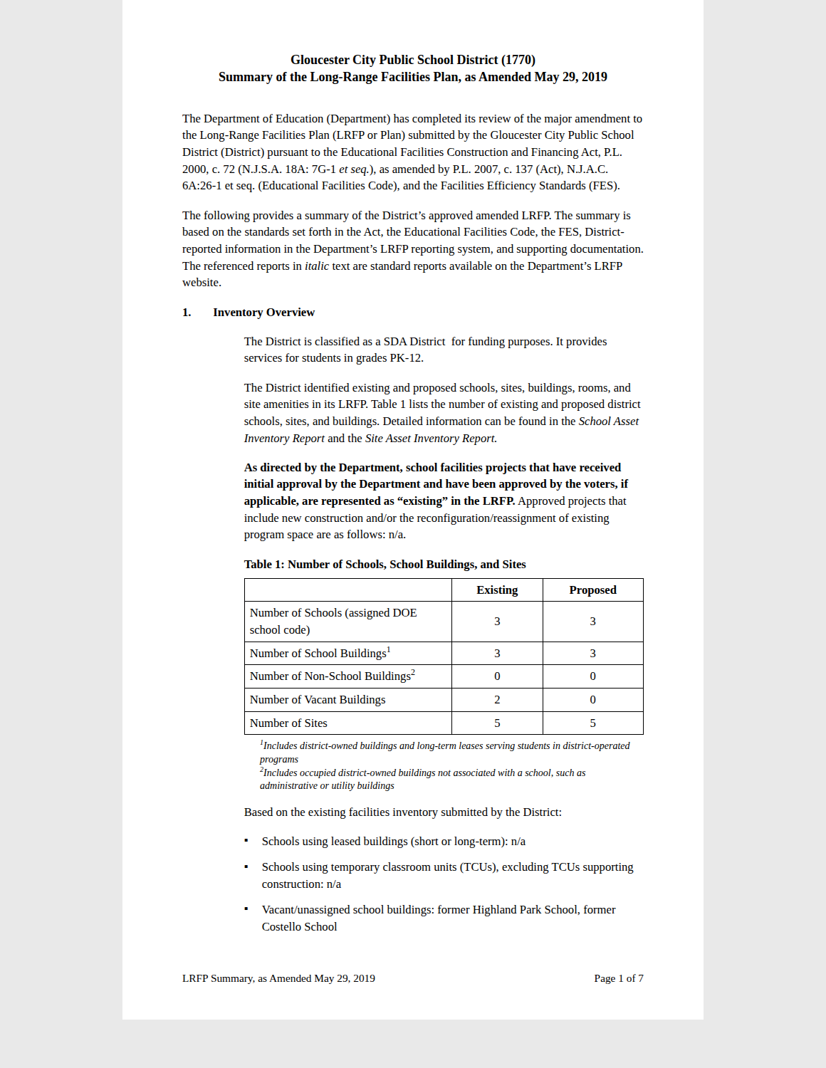Gloucester City Public School District (1770) Summary of the Long-Range Facilities Plan, as Amended May 29, 2019
The Department of Education (Department) has completed its review of the major amendment to the Long-Range Facilities Plan (LRFP or Plan) submitted by the Gloucester City Public School District (District) pursuant to the Educational Facilities Construction and Financing Act, P.L. 2000, c. 72 (N.J.S.A. 18A: 7G-1 et seq.), as amended by P.L. 2007, c. 137 (Act), N.J.A.C. 6A:26-1 et seq. (Educational Facilities Code), and the Facilities Efficiency Standards (FES).
The following provides a summary of the District’s approved amended LRFP. The summary is based on the standards set forth in the Act, the Educational Facilities Code, the FES, District-reported information in the Department’s LRFP reporting system, and supporting documentation. The referenced reports in italic text are standard reports available on the Department’s LRFP website.
1.
Inventory Overview
The District is classified as a SDA District for funding purposes. It provides services for students in grades PK-12.
The District identified existing and proposed schools, sites, buildings, rooms, and site amenities in its LRFP. Table 1 lists the number of existing and proposed district schools, sites, and buildings. Detailed information can be found in the School Asset Inventory Report and the Site Asset Inventory Report.
As directed by the Department, school facilities projects that have received initial approval by the Department and have been approved by the voters, if applicable, are represented as “existing” in the LRFP. Approved projects that include new construction and/or the reconfiguration/reassignment of existing program space are as follows: n/a.
Table 1: Number of Schools, School Buildings, and Sites
| | Existing | Proposed |
| --- | --- | --- |
| Number of Schools (assigned DOE school code) | 3 | 3 |
| Number of School Buildings 1 | 3 | 3 |
| Number of Non-School Buildings 2 | 0 | 0 |
| Number of Vacant Buildings | 2 | 0 |
| Number of Sites | 5 | 5 |
1Includes district-owned buildings and long-term leases serving students in district-operated programs
2Includes occupied district-owned buildings not associated with a school, such as administrative or utility buildings
Based on the existing facilities inventory submitted by the District:
Schools using leased buildings (short or long-term): n/a
Schools using temporary classroom units (TCUs), excluding TCUs supporting construction: n/a
Vacant/unassigned school buildings: former Highland Park School, former Costello School
LRFP Summary, as Amended May 29, 2019 Page 1 of 7